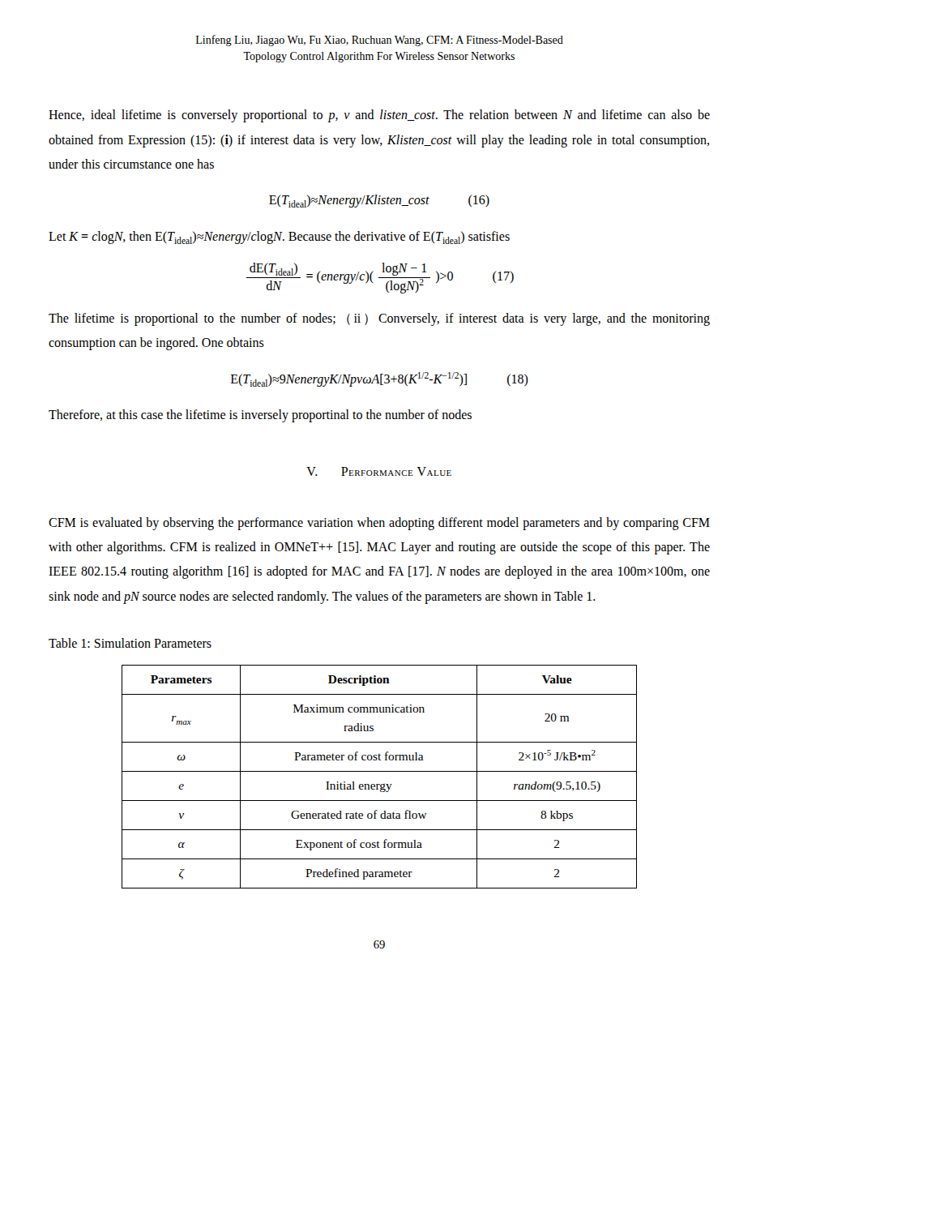Linfeng Liu, Jiagao Wu, Fu Xiao, Ruchuan Wang, CFM: A Fitness-Model-Based
Topology Control Algorithm For Wireless Sensor Networks
Hence, ideal lifetime is conversely proportional to p, v and listen_cost. The relation between N and lifetime can also be obtained from Expression (15): (i) if interest data is very low, Klisten_cost will play the leading role in total consumption, under this circumstance one has
E(Tideal)≈Nenergy/Klisten_cost(16)
Let K = clogN, then E(Tideal)≈Nenergy/clogN. Because the derivative of E(Tideal) satisfies
dE(Tideal) dN = (energy/c)( logN − 1 (logN)2 )>0(17)
The lifetime is proportional to the number of nodes;（ii）Conversely, if interest data is very large, and the monitoring consumption can be ingored. One obtains
E(Tideal)≈9NenergyK/NpvωA[3+8(K1/2-K−1/2)](18)
Therefore, at this case the lifetime is inversely proportinal to the number of nodes
V. Performance Value
CFM is evaluated by observing the performance variation when adopting different model parameters and by comparing CFM with other algorithms. CFM is realized in OMNeT++ [15]. MAC Layer and routing are outside the scope of this paper. The IEEE 802.15.4 routing algorithm [16] is adopted for MAC and FA [17]. N nodes are deployed in the area 100m×100m, one sink node and pN source nodes are selected randomly. The values of the parameters are shown in Table 1.
Table 1: Simulation Parameters
| Parameters | Description | Value |
| --- | --- | --- |
| r max | Maximum communication radius | 20 m |
| ω | Parameter of cost formula | 2×10 -5 J/kB•m 2 |
| e | Initial energy | random (9.5,10.5) |
| v | Generated rate of data flow | 8 kbps |
| α | Exponent of cost formula | 2 |
| ζ | Predefined parameter | 2 |
69